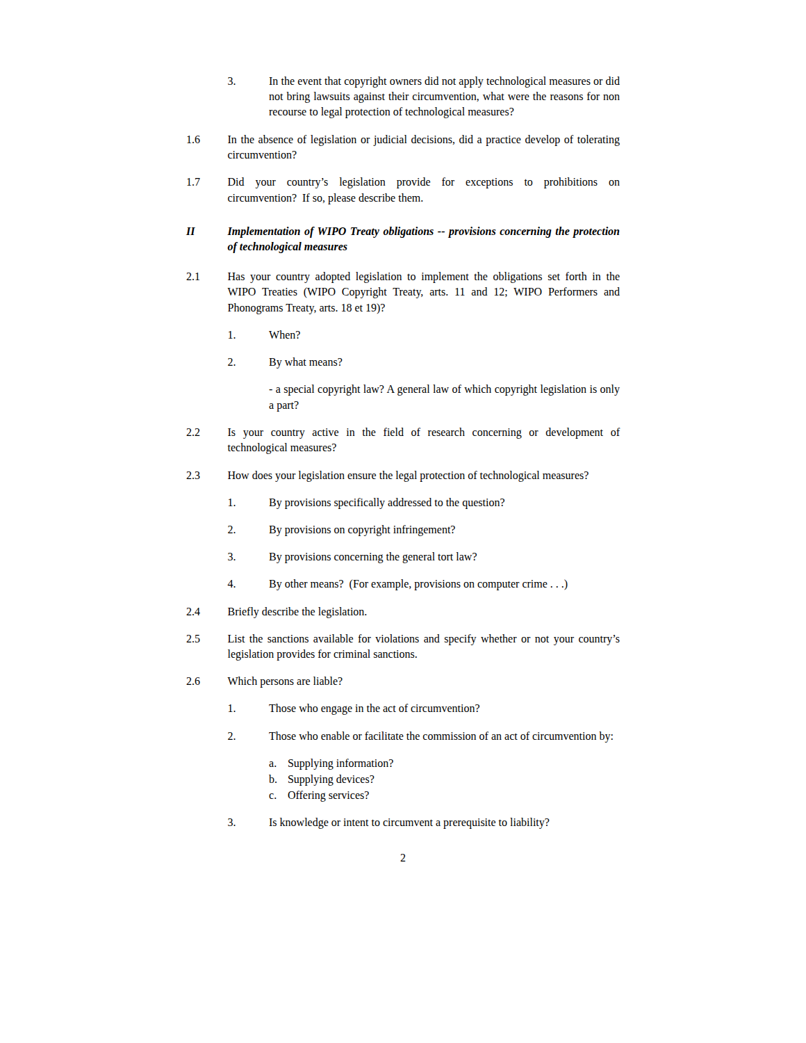3.
In the event that copyright owners did not apply technological measures or did not bring lawsuits against their circumvention, what were the reasons for non recourse to legal protection of technological measures?
1.6
In the absence of legislation or judicial decisions, did a practice develop of tolerating circumvention?
1.7
Did your country’s legislation provide for exceptions to prohibitions on circumvention? If so, please describe them.
II
Implementation of WIPO Treaty obligations -- provisions concerning the protection of technological measures
2.1
Has your country adopted legislation to implement the obligations set forth in the WIPO Treaties (WIPO Copyright Treaty, arts. 11 and 12; WIPO Performers and Phonograms Treaty, arts. 18 et 19)?
1.
When?
2.
By what means?
- a special copyright law? A general law of which copyright legislation is only a part?
2.2
Is your country active in the field of research concerning or development of technological measures?
2.3
How does your legislation ensure the legal protection of technological measures?
1.
By provisions specifically addressed to the question?
2.
By provisions on copyright infringement?
3.
By provisions concerning the general tort law?
4.
By other means? (For example, provisions on computer crime . . .)
2.4
Briefly describe the legislation.
2.5
List the sanctions available for violations and specify whether or not your country’s legislation provides for criminal sanctions.
2.6
Which persons are liable?
1.
Those who engage in the act of circumvention?
2.
Those who enable or facilitate the commission of an act of circumvention by:
a.
Supplying information?
b.
Supplying devices?
c.
Offering services?
3.
Is knowledge or intent to circumvent a prerequisite to liability?
2